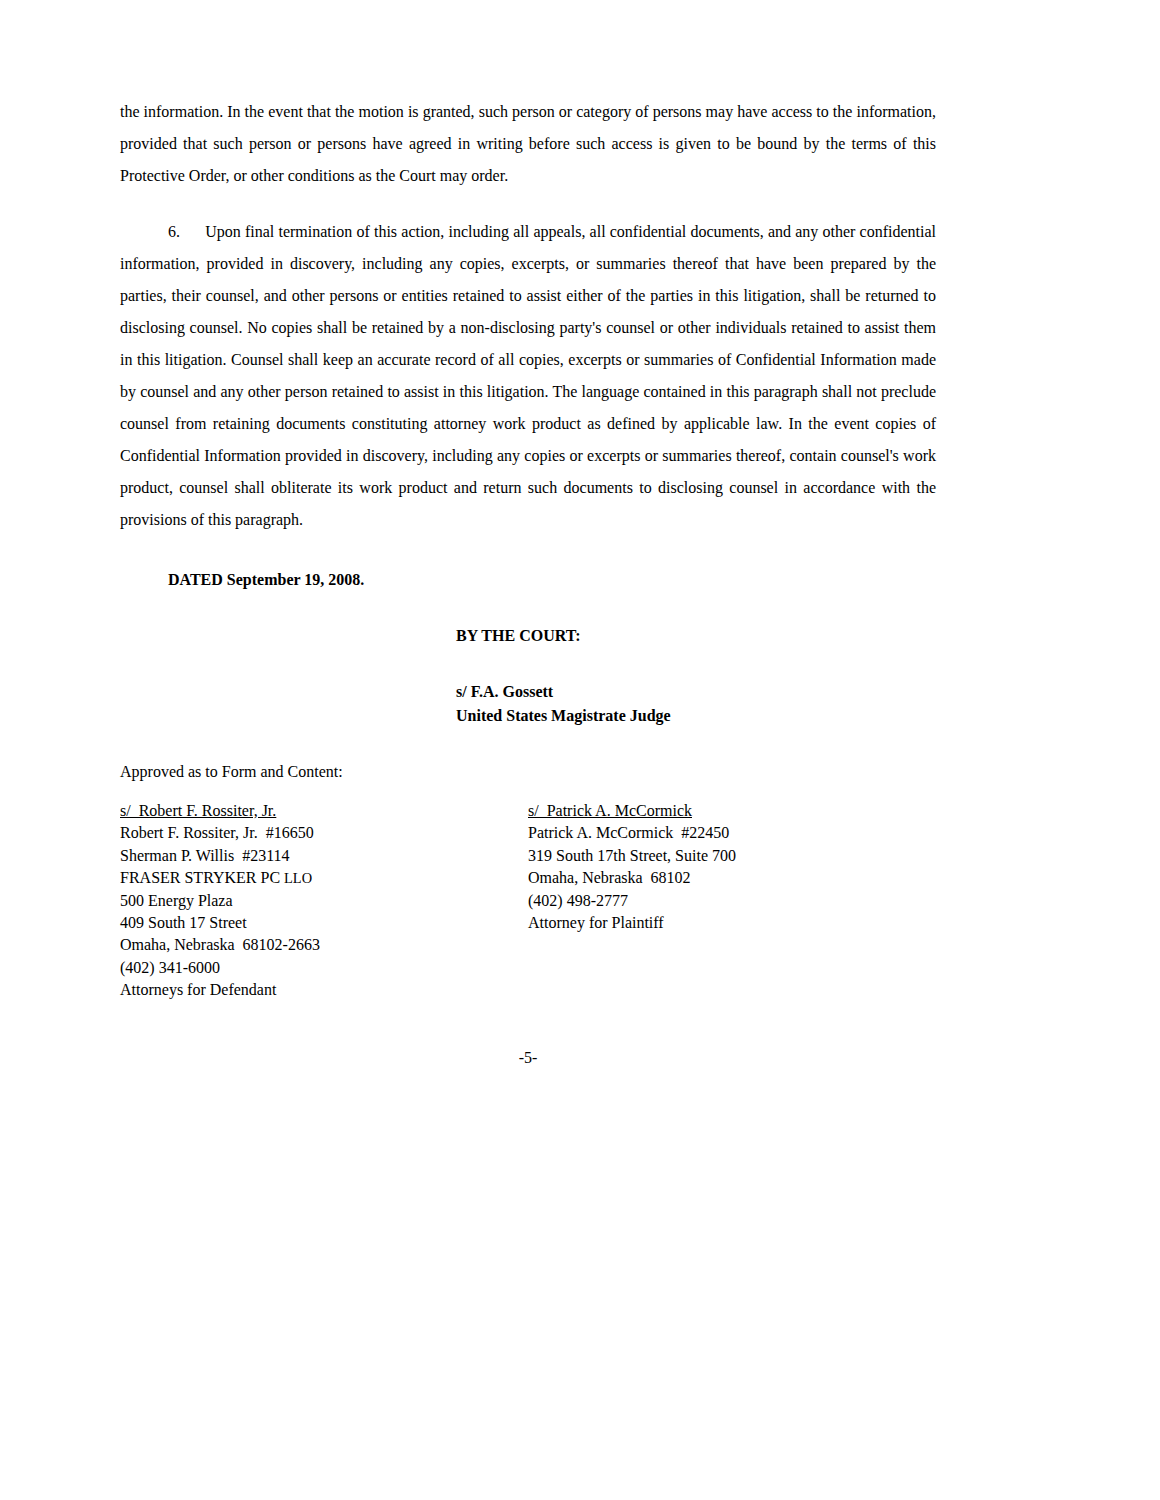the information. In the event that the motion is granted, such person or category of persons may have access to the information, provided that such person or persons have agreed in writing before such access is given to be bound by the terms of this Protective Order, or other conditions as the Court may order.
6. Upon final termination of this action, including all appeals, all confidential documents, and any other confidential information, provided in discovery, including any copies, excerpts, or summaries thereof that have been prepared by the parties, their counsel, and other persons or entities retained to assist either of the parties in this litigation, shall be returned to disclosing counsel. No copies shall be retained by a non-disclosing party's counsel or other individuals retained to assist them in this litigation. Counsel shall keep an accurate record of all copies, excerpts or summaries of Confidential Information made by counsel and any other person retained to assist in this litigation. The language contained in this paragraph shall not preclude counsel from retaining documents constituting attorney work product as defined by applicable law. In the event copies of Confidential Information provided in discovery, including any copies or excerpts or summaries thereof, contain counsel's work product, counsel shall obliterate its work product and return such documents to disclosing counsel in accordance with the provisions of this paragraph.
DATED September 19, 2008.
BY THE COURT:
s/ F.A. Gossett
United States Magistrate Judge
Approved as to Form and Content:
| s/ Robert F. Rossiter, Jr. Robert F. Rossiter, Jr. #16650 Sherman P. Willis #23114 FRASER STRYKER PC LLO 500 Energy Plaza 409 South 17 Street Omaha, Nebraska 68102-2663 (402) 341-6000 Attorneys for Defendant | s/ Patrick A. McCormick Patrick A. McCormick #22450 319 South 17th Street, Suite 700 Omaha, Nebraska 68102 (402) 498-2777 Attorney for Plaintiff |
-5-